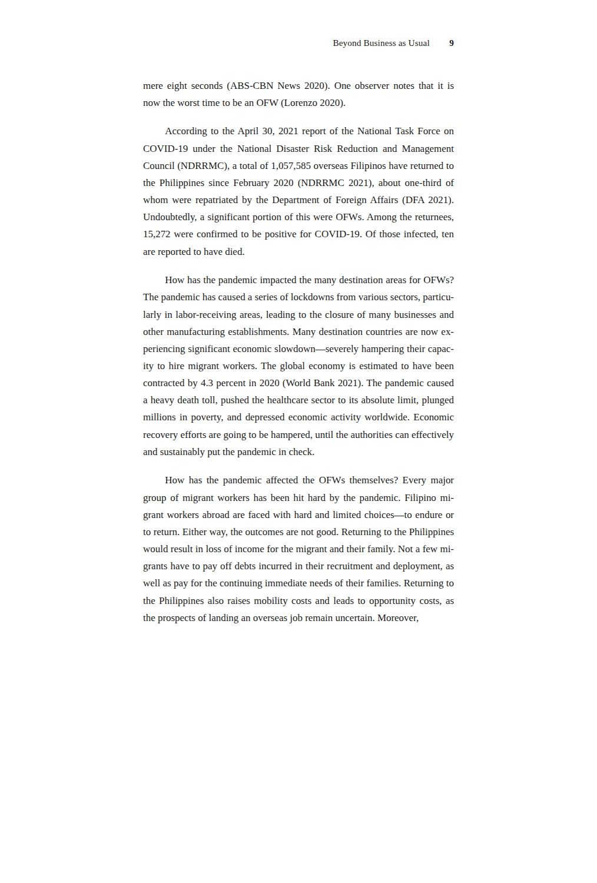Beyond Business as Usual 9
mere eight seconds (ABS-CBN News 2020). One observer notes that it is now the worst time to be an OFW (Lorenzo 2020).
According to the April 30, 2021 report of the National Task Force on COVID-19 under the National Disaster Risk Reduction and Management Council (NDRRMC), a total of 1,057,585 overseas Filipinos have returned to the Philippines since February 2020 (NDRRMC 2021), about one-third of whom were repatriated by the Department of Foreign Affairs (DFA 2021). Undoubtedly, a significant portion of this were OFWs. Among the returnees, 15,272 were confirmed to be positive for COVID-19. Of those infected, ten are reported to have died.
How has the pandemic impacted the many destination areas for OFWs? The pandemic has caused a series of lockdowns from various sectors, particularly in labor-receiving areas, leading to the closure of many businesses and other manufacturing establishments. Many destination countries are now experiencing significant economic slowdown—severely hampering their capacity to hire migrant workers. The global economy is estimated to have been contracted by 4.3 percent in 2020 (World Bank 2021). The pandemic caused a heavy death toll, pushed the healthcare sector to its absolute limit, plunged millions in poverty, and depressed economic activity worldwide. Economic recovery efforts are going to be hampered, until the authorities can effectively and sustainably put the pandemic in check.
How has the pandemic affected the OFWs themselves? Every major group of migrant workers has been hit hard by the pandemic. Filipino migrant workers abroad are faced with hard and limited choices—to endure or to return. Either way, the outcomes are not good. Returning to the Philippines would result in loss of income for the migrant and their family. Not a few migrants have to pay off debts incurred in their recruitment and deployment, as well as pay for the continuing immediate needs of their families. Returning to the Philippines also raises mobility costs and leads to opportunity costs, as the prospects of landing an overseas job remain uncertain. Moreover,